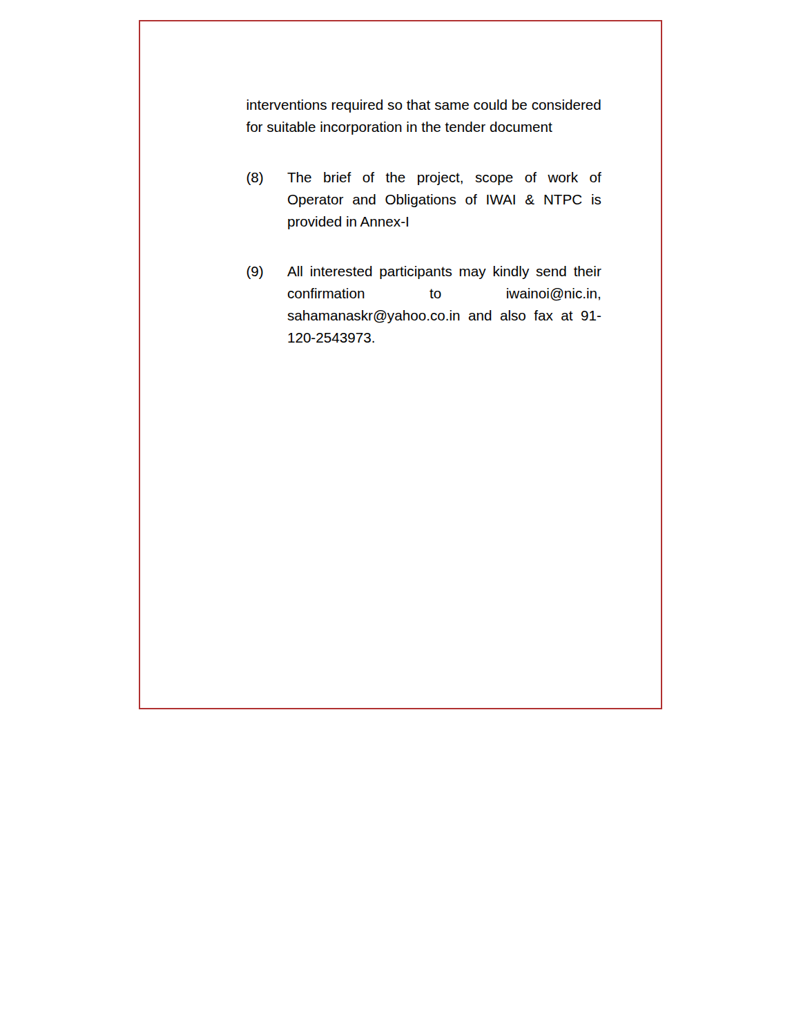interventions required so that same could be considered for suitable incorporation in the tender document
(8) The brief of the project, scope of work of Operator and Obligations of IWAI & NTPC is provided in Annex-I
(9) All interested participants may kindly send their confirmation to iwainoi@nic.in, sahamanaskr@yahoo.co.in and also fax at 91-120-2543973.